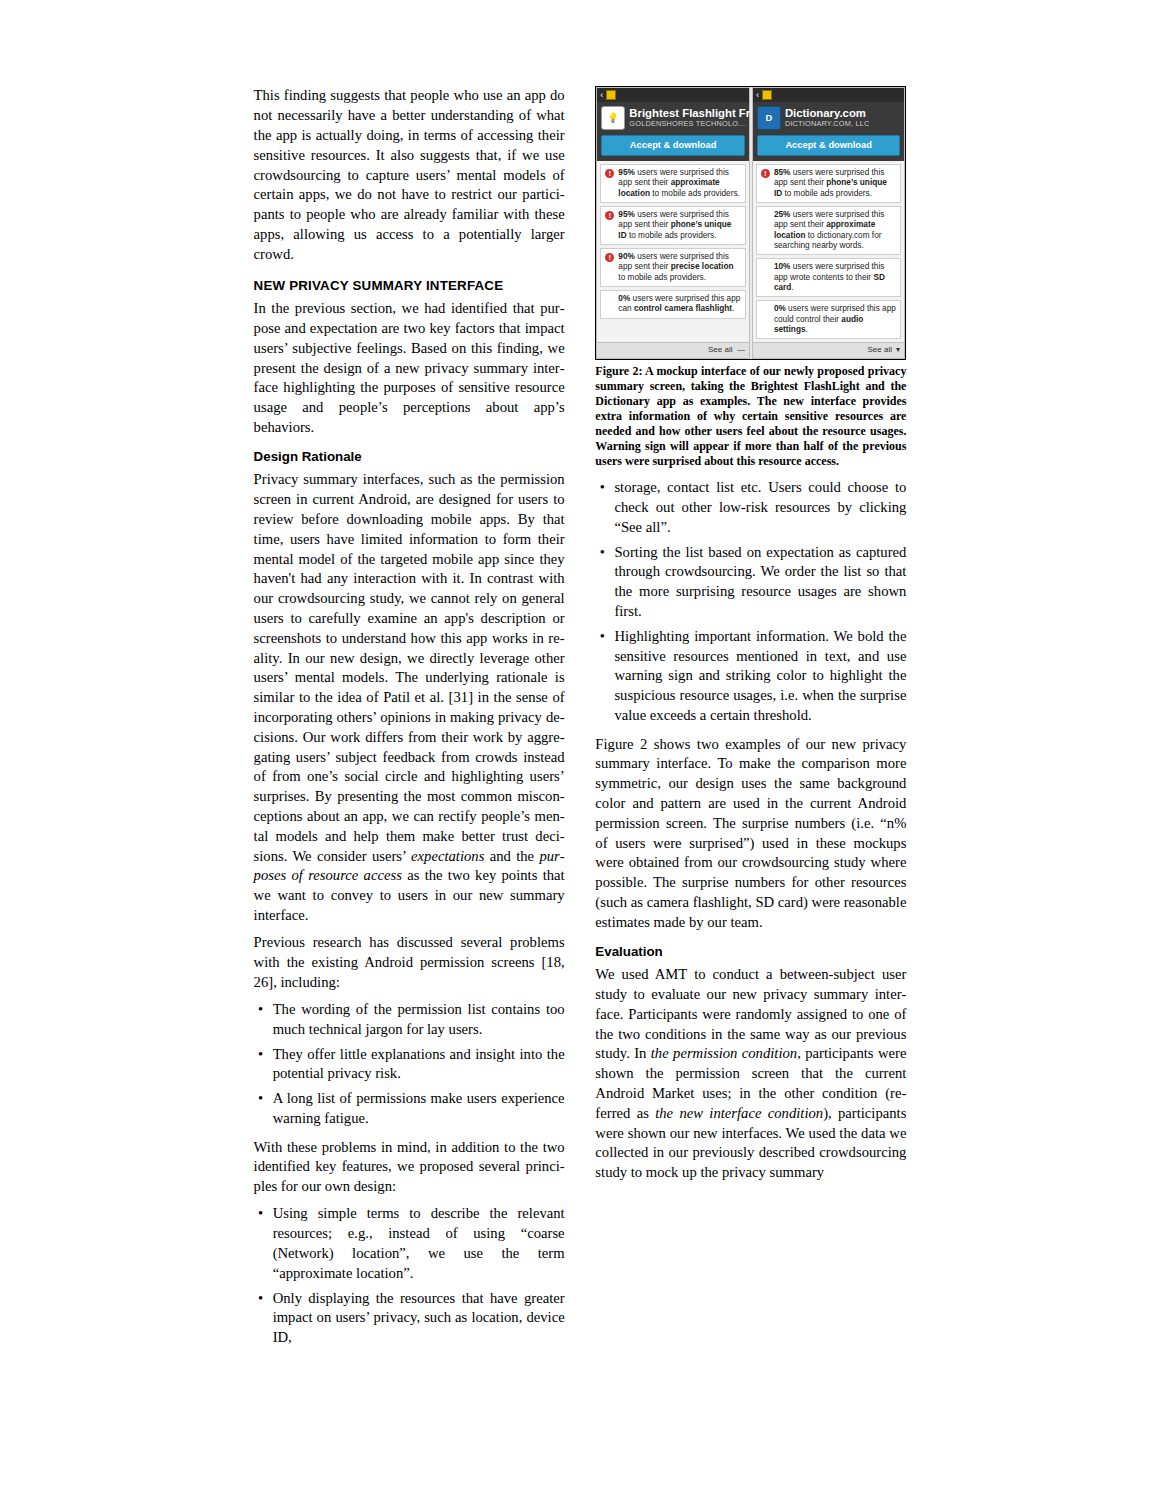This finding suggests that people who use an app do not necessarily have a better understanding of what the app is actually doing, in terms of accessing their sensitive resources. It also suggests that, if we use crowdsourcing to capture users’ mental models of certain apps, we do not have to restrict our participants to people who are already familiar with these apps, allowing us access to a potentially larger crowd.
New Privacy Summary Interface
In the previous section, we had identified that purpose and expectation are two key factors that impact users’ subjective feelings. Based on this finding, we present the design of a new privacy summary interface highlighting the purposes of sensitive resource usage and people’s perceptions about app’s behaviors.
Design Rationale
Privacy summary interfaces, such as the permission screen in current Android, are designed for users to review before downloading mobile apps. By that time, users have limited information to form their mental model of the targeted mobile app since they haven't had any interaction with it. In contrast with our crowdsourcing study, we cannot rely on general users to carefully examine an app's description or screenshots to understand how this app works in reality. In our new design, we directly leverage other users’ mental models. The underlying rationale is similar to the idea of Patil et al. [31] in the sense of incorporating others’ opinions in making privacy decisions. Our work differs from their work by aggregating users’ subject feedback from crowds instead of from one’s social circle and highlighting users’ surprises. By presenting the most common misconceptions about an app, we can rectify people’s mental models and help them make better trust decisions. We consider users’ expectations and the purposes of resource access as the two key points that we want to convey to users in our new summary interface.
Previous research has discussed several problems with the existing Android permission screens [18, 26], including:
The wording of the permission list contains too much technical jargon for lay users.
They offer little explanations and insight into the potential privacy risk.
A long list of permissions make users experience warning fatigue.
With these problems in mind, in addition to the two identified key features, we proposed several principles for our own design:
Using simple terms to describe the relevant resources; e.g., instead of using “coarse (Network) location”, we use the term “approximate location”.
Only displaying the resources that have greater impact on users’ privacy, such as location, device ID,
‹
💡
Brightest Flashlight Fr…
GOLDENSHORES TECHNOLO…
Accept & download
!
95% users were surprised this app sent their approximate location to mobile ads providers.
!
95% users were surprised this app sent their phone’s unique ID to mobile ads providers.
!
90% users were surprised this app sent their precise location to mobile ads providers.
0% users were surprised this app can control camera flashlight.
See all —
‹
D
Dictionary.com
DICTIONARY.COM, LLC
Accept & download
!
85% users were surprised this app sent their phone’s unique ID to mobile ads providers.
25% users were surprised this app sent their approximate location to dictionary.com for searching nearby words.
10% users were surprised this app wrote contents to their SD card.
0% users were surprised this app could control their audio settings.
See all ▾
Figure 2: A mockup interface of our newly proposed privacy summary screen, taking the Brightest FlashLight and the Dictionary app as examples. The new interface provides extra information of why certain sensitive resources are needed and how other users feel about the resource usages. Warning sign will appear if more than half of the previous users were surprised about this resource access.
storage, contact list etc. Users could choose to check out other low-risk resources by clicking “See all”.
Sorting the list based on expectation as captured through crowdsourcing. We order the list so that the more surprising resource usages are shown first.
Highlighting important information. We bold the sensitive resources mentioned in text, and use warning sign and striking color to highlight the suspicious resource usages, i.e. when the surprise value exceeds a certain threshold.
Figure 2 shows two examples of our new privacy summary interface. To make the comparison more symmetric, our design uses the same background color and pattern are used in the current Android permission screen. The surprise numbers (i.e. “n% of users were surprised”) used in these mockups were obtained from our crowdsourcing study where possible. The surprise numbers for other resources (such as camera flashlight, SD card) were reasonable estimates made by our team.
Evaluation
We used AMT to conduct a between-subject user study to evaluate our new privacy summary interface. Participants were randomly assigned to one of the two conditions in the same way as our previous study. In the permission condition, participants were shown the permission screen that the current Android Market uses; in the other condition (referred as the new interface condition), participants were shown our new interfaces. We used the data we collected in our previously described crowdsourcing study to mock up the privacy summary